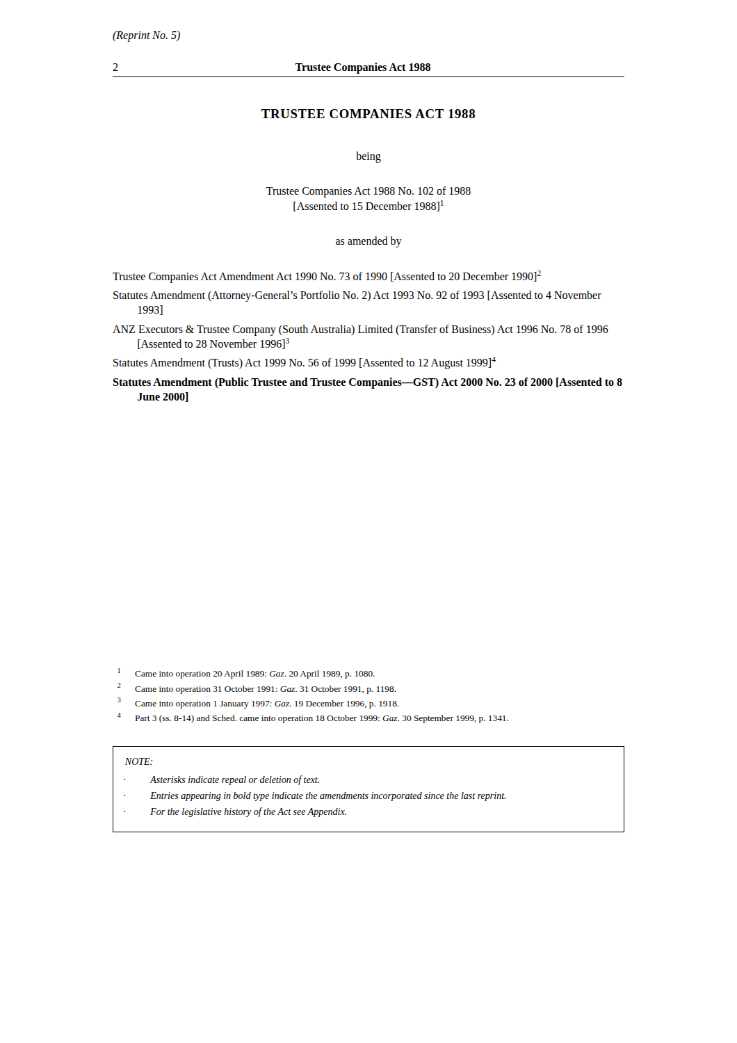(Reprint No. 5)
2 Trustee Companies Act 1988
TRUSTEE COMPANIES ACT 1988
being
Trustee Companies Act 1988 No. 102 of 1988 [Assented to 15 December 1988]1
as amended by
Trustee Companies Act Amendment Act 1990 No. 73 of 1990 [Assented to 20 December 1990]2
Statutes Amendment (Attorney-General’s Portfolio No. 2) Act 1993 No. 92 of 1993 [Assented to 4 November 1993]
ANZ Executors & Trustee Company (South Australia) Limited (Transfer of Business) Act 1996 No. 78 of 1996 [Assented to 28 November 1996]3
Statutes Amendment (Trusts) Act 1999 No. 56 of 1999 [Assented to 12 August 1999]4
Statutes Amendment (Public Trustee and Trustee Companies—GST) Act 2000 No. 23 of 2000 [Assented to 8 June 2000]
Came into operation 20 April 1989: Gaz. 20 April 1989, p. 1080.
Came into operation 31 October 1991: Gaz. 31 October 1991, p. 1198.
Came into operation 1 January 1997: Gaz. 19 December 1996, p. 1918.
Part 3 (ss. 8-14) and Sched. came into operation 18 October 1999: Gaz. 30 September 1999, p. 1341.
NOTE:
Asterisks indicate repeal or deletion of text.
Entries appearing in bold type indicate the amendments incorporated since the last reprint.
For the legislative history of the Act see Appendix.